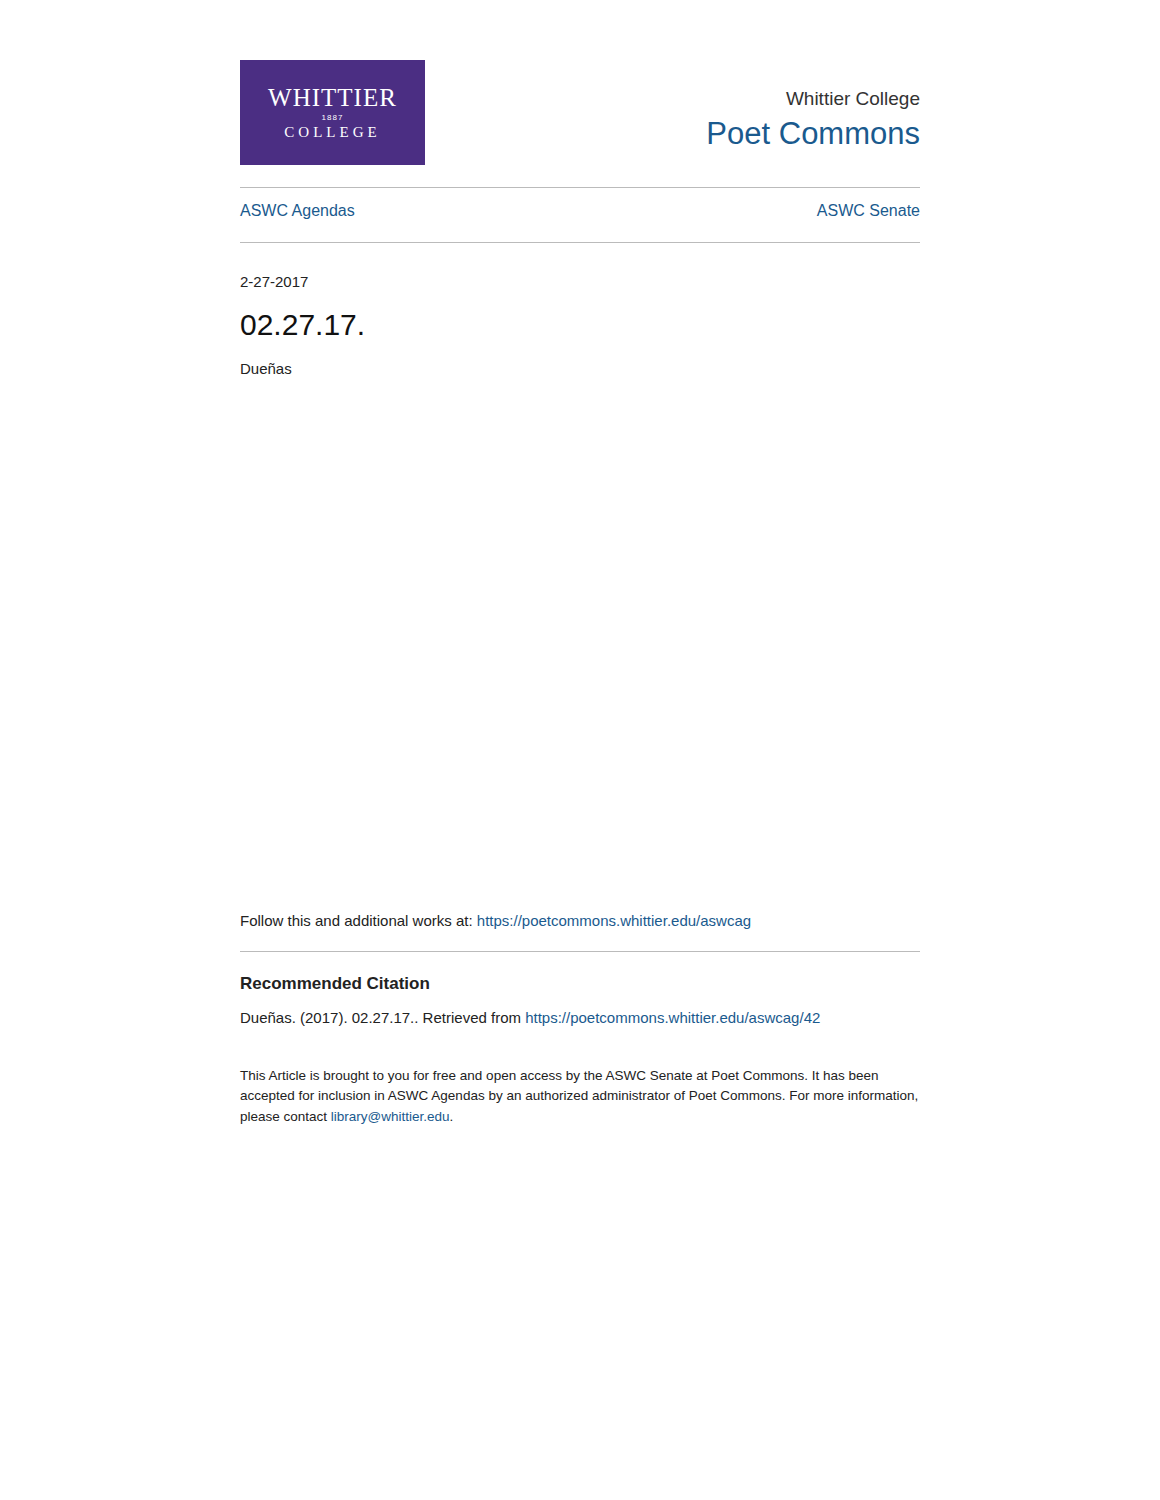WHITTIER
1887
COLLEGE
Whittier College
Poet Commons
ASWC Agendas ASWC Senate
2-27-2017
02.27.17.
Dueñas
Follow this and additional works at: https://poetcommons.whittier.edu/aswcag
Recommended Citation
Dueñas. (2017). 02.27.17.. Retrieved from https://poetcommons.whittier.edu/aswcag/42
This Article is brought to you for free and open access by the ASWC Senate at Poet Commons. It has been accepted for inclusion in ASWC Agendas by an authorized administrator of Poet Commons. For more information, please contact library@whittier.edu.